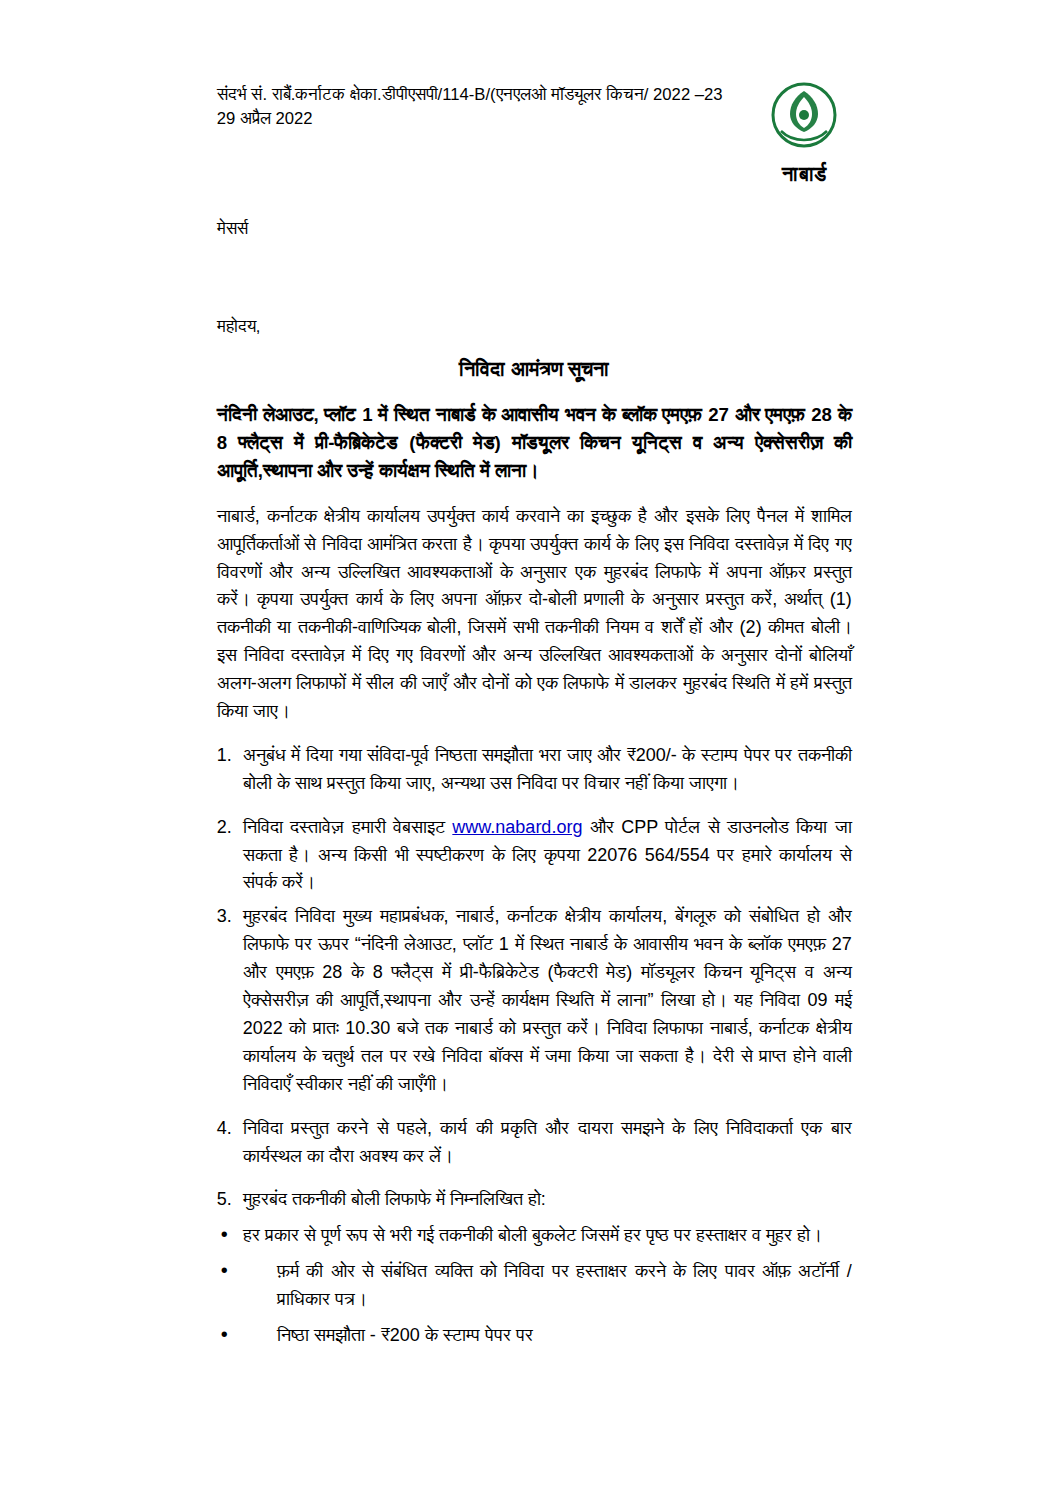संदर्भ सं. राबैं.कर्नाटक क्षेका.डीपीएसपी/114-B/(एनएलओ मॉड्यूलर किचन/ 2022 –23
29 अप्रैल 2022
नाबार्ड
मेसर्स
महोदय,
निविदा आमंत्रण सूचना
नंदिनी लेआउट, प्लॉट 1 में स्थित नाबार्ड के आवासीय भवन के ब्लॉक एमएफ़ 27 और एमएफ़ 28 के 8 फ्लैट्स में प्री-फैब्रिकेटेड (फैक्टरी मेड) मॉड्यूलर किचन यूनिट्स व अन्य ऐक्सेसरीज़ की आपूर्ति,स्थापना और उन्हें कार्यक्षम स्थिति में लाना।
नाबार्ड, कर्नाटक क्षेत्रीय कार्यालय उपर्युक्त कार्य करवाने का इच्छुक है और इसके लिए पैनल में शामिल आपूर्तिकर्ताओं से निविदा आमंत्रित करता है। कृपया उपर्युक्त कार्य के लिए इस निविदा दस्तावेज़ में दिए गए विवरणों और अन्य उल्लिखित आवश्यकताओं के अनुसार एक मुहरबंद लिफाफे में अपना ऑफ़र प्रस्तुत करें। कृपया उपर्युक्त कार्य के लिए अपना ऑफ़र दो-बोली प्रणाली के अनुसार प्रस्तुत करें, अर्थात् (1) तकनीकी या तकनीकी-वाणिज्यिक बोली, जिसमें सभी तकनीकी नियम व शर्तें हों और (2) कीमत बोली। इस निविदा दस्तावेज़ में दिए गए विवरणों और अन्य उल्लिखित आवश्यकताओं के अनुसार दोनों बोलियाँ अलग-अलग लिफाफों में सील की जाएँ और दोनों को एक लिफाफे में डालकर मुहरबंद स्थिति में हमें प्रस्तुत किया जाए।
अनुबंध में दिया गया संविदा-पूर्व निष्ठता समझौता भरा जाए और ₹200/- के स्टाम्प पेपर पर तकनीकी बोली के साथ प्रस्तुत किया जाए, अन्यथा उस निविदा पर विचार नहीं किया जाएगा।
निविदा दस्तावेज़ हमारी वेबसाइट www.nabard.org और CPP पोर्टल से डाउनलोड किया जा सकता है। अन्य किसी भी स्पष्टीकरण के लिए कृपया 22076 564/554 पर हमारे कार्यालय से संपर्क करें।
मुहरबंद निविदा मुख्य महाप्रबंधक, नाबार्ड, कर्नाटक क्षेत्रीय कार्यालय, बेंगलूरु को संबोधित हो और लिफाफे पर ऊपर “नंदिनी लेआउट, प्लॉट 1 में स्थित नाबार्ड के आवासीय भवन के ब्लॉक एमएफ़ 27 और एमएफ़ 28 के 8 फ्लैट्स में प्री-फैब्रिकेटेड (फैक्टरी मेड) मॉड्यूलर किचन यूनिट्स व अन्य ऐक्सेसरीज़ की आपूर्ति,स्थापना और उन्हें कार्यक्षम स्थिति में लाना” लिखा हो। यह निविदा 09 मई 2022 को प्रातः 10.30 बजे तक नाबार्ड को प्रस्तुत करें। निविदा लिफाफा नाबार्ड, कर्नाटक क्षेत्रीय कार्यालय के चतुर्थ तल पर रखे निविदा बॉक्स में जमा किया जा सकता है। देरी से प्राप्त होने वाली निविदाएँ स्वीकार नहीं की जाएँगी।
निविदा प्रस्तुत करने से पहले, कार्य की प्रकृति और दायरा समझने के लिए निविदाकर्ता एक बार कार्यस्थल का दौरा अवश्य कर लें।
मुहरबंद तकनीकी बोली लिफाफे में निम्नलिखित हो:
हर प्रकार से पूर्ण रूप से भरी गई तकनीकी बोली बुकलेट जिसमें हर पृष्ठ पर हस्ताक्षर व मुहर हो।
फ़र्म की ओर से संबंधित व्यक्ति को निविदा पर हस्ताक्षर करने के लिए पावर ऑफ़ अटॉर्नी / प्राधिकार पत्र।
निष्ठा समझौता - ₹200 के स्टाम्प पेपर पर